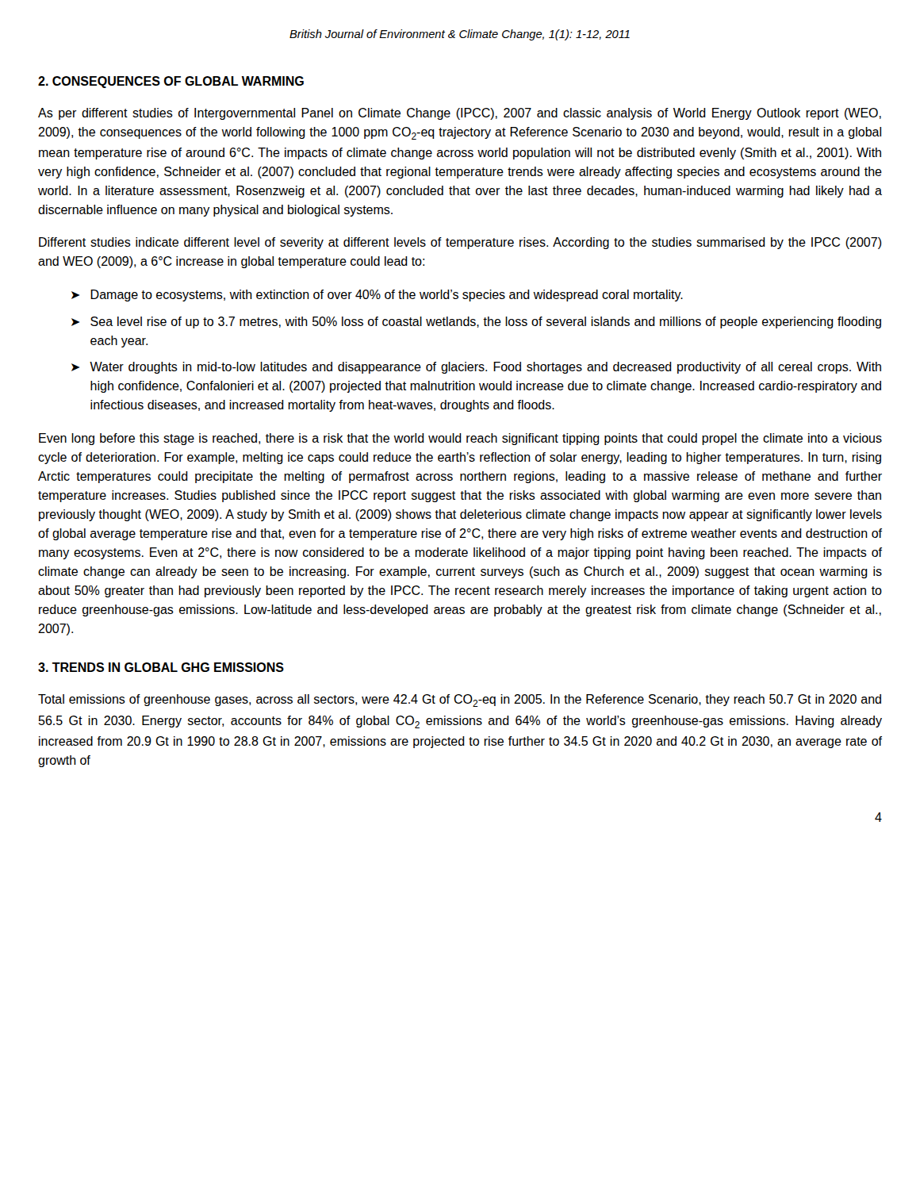British Journal of Environment & Climate Change, 1(1): 1-12, 2011
2. CONSEQUENCES OF GLOBAL WARMING
As per different studies of Intergovernmental Panel on Climate Change (IPCC), 2007 and classic analysis of World Energy Outlook report (WEO, 2009), the consequences of the world following the 1000 ppm CO2-eq trajectory at Reference Scenario to 2030 and beyond, would, result in a global mean temperature rise of around 6°C. The impacts of climate change across world population will not be distributed evenly (Smith et al., 2001). With very high confidence, Schneider et al. (2007) concluded that regional temperature trends were already affecting species and ecosystems around the world. In a literature assessment, Rosenzweig et al. (2007) concluded that over the last three decades, human-induced warming had likely had a discernable influence on many physical and biological systems.
Different studies indicate different level of severity at different levels of temperature rises. According to the studies summarised by the IPCC (2007) and WEO (2009), a 6°C increase in global temperature could lead to:
Damage to ecosystems, with extinction of over 40% of the world’s species and widespread coral mortality.
Sea level rise of up to 3.7 metres, with 50% loss of coastal wetlands, the loss of several islands and millions of people experiencing flooding each year.
Water droughts in mid-to-low latitudes and disappearance of glaciers. Food shortages and decreased productivity of all cereal crops. With high confidence, Confalonieri et al. (2007) projected that malnutrition would increase due to climate change. Increased cardio-respiratory and infectious diseases, and increased mortality from heat-waves, droughts and floods.
Even long before this stage is reached, there is a risk that the world would reach significant tipping points that could propel the climate into a vicious cycle of deterioration. For example, melting ice caps could reduce the earth’s reflection of solar energy, leading to higher temperatures. In turn, rising Arctic temperatures could precipitate the melting of permafrost across northern regions, leading to a massive release of methane and further temperature increases. Studies published since the IPCC report suggest that the risks associated with global warming are even more severe than previously thought (WEO, 2009). A study by Smith et al. (2009) shows that deleterious climate change impacts now appear at significantly lower levels of global average temperature rise and that, even for a temperature rise of 2°C, there are very high risks of extreme weather events and destruction of many ecosystems. Even at 2°C, there is now considered to be a moderate likelihood of a major tipping point having been reached. The impacts of climate change can already be seen to be increasing. For example, current surveys (such as Church et al., 2009) suggest that ocean warming is about 50% greater than had previously been reported by the IPCC. The recent research merely increases the importance of taking urgent action to reduce greenhouse-gas emissions. Low-latitude and less-developed areas are probably at the greatest risk from climate change (Schneider et al., 2007).
3. TRENDS IN GLOBAL GHG EMISSIONS
Total emissions of greenhouse gases, across all sectors, were 42.4 Gt of CO2-eq in 2005. In the Reference Scenario, they reach 50.7 Gt in 2020 and 56.5 Gt in 2030. Energy sector, accounts for 84% of global CO2 emissions and 64% of the world’s greenhouse-gas emissions. Having already increased from 20.9 Gt in 1990 to 28.8 Gt in 2007, emissions are projected to rise further to 34.5 Gt in 2020 and 40.2 Gt in 2030, an average rate of growth of
4